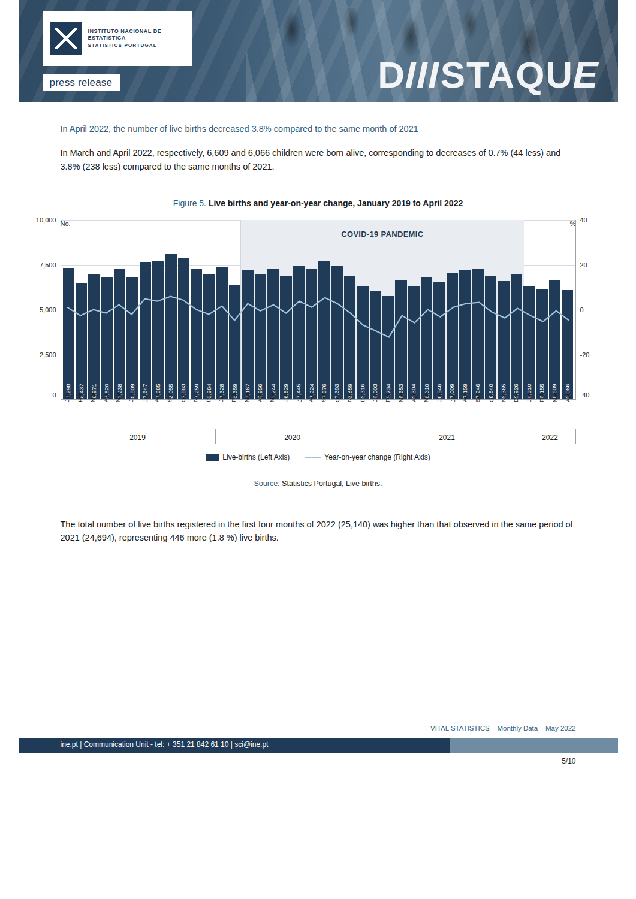Instituto Nacional de Estatística Statistics Portugal
press release
DIIISTAQUE
In April 2022, the number of live births decreased 3.8% compared to the same month of 2021
In March and April 2022, respectively, 6,609 and 6,066 children were born alive, corresponding to decreases of 0.7% (44 less) and 3.8% (238 less) compared to the same months of 2021.
Figure 5. Live births and year-on-year change, January 2019 to April 2022
No.
%
10,000
7,500
5,000
2,500
0
40
20
0
-20
-40
COVID-19 PANDEMIC
7,298
6,437
6,971
6,820
7,238
6,809
7,647
7,665
8,055
7,863
7,259
6,964
7,328
6,359
7,167
6,956
7,244
6,829
7,445
7,224
7,676
7,393
6,859
6,316
6,003
5,734
6,653
6,304
6,810
6,546
7,009
7,159
7,246
6,840
6,565
6,926
6,310
6,155
6,609
6,066
Jan
Feb
Mar
Apr
May
Jun
Jul
Aug
Sep
Oct
Nov
Dec
Jan
Feb
Mar
Apr
May
Jun
Jul
Aug
Sep
Oct
Nov
Dec
Jan
Feb
Mar
Apr
May
Jun
Jul
Aug
Sep
Oct
Nov
Dec
Jan
Feb
Mar
Apr
2019
2020
2021
2022
Live-births (Left Axis)
Year-on-year change (Right Axis)
Source: Statistics Portugal, Live births.
The total number of live births registered in the first four months of 2022 (25,140) was higher than that observed in the same period of 2021 (24,694), representing 446 more (1.8 %) live births.
VITAL STATISTICS – Monthly Data – May 2022
ine.pt | Communication Unit - tel: + 351 21 842 61 10 | sci@ine.pt
5/10